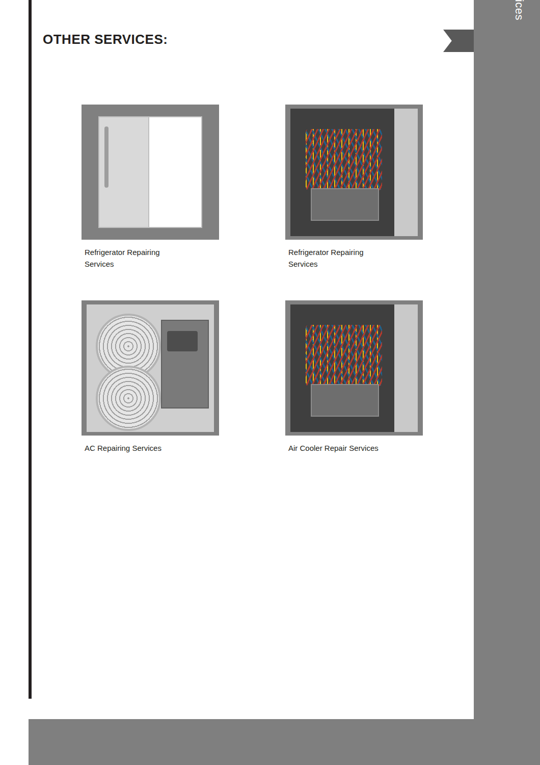Products & Services
OTHER SERVICES:
Refrigerator Repairing
Services
Refrigerator Repairing
Services
AC Repairing Services
Air Cooler Repair Services